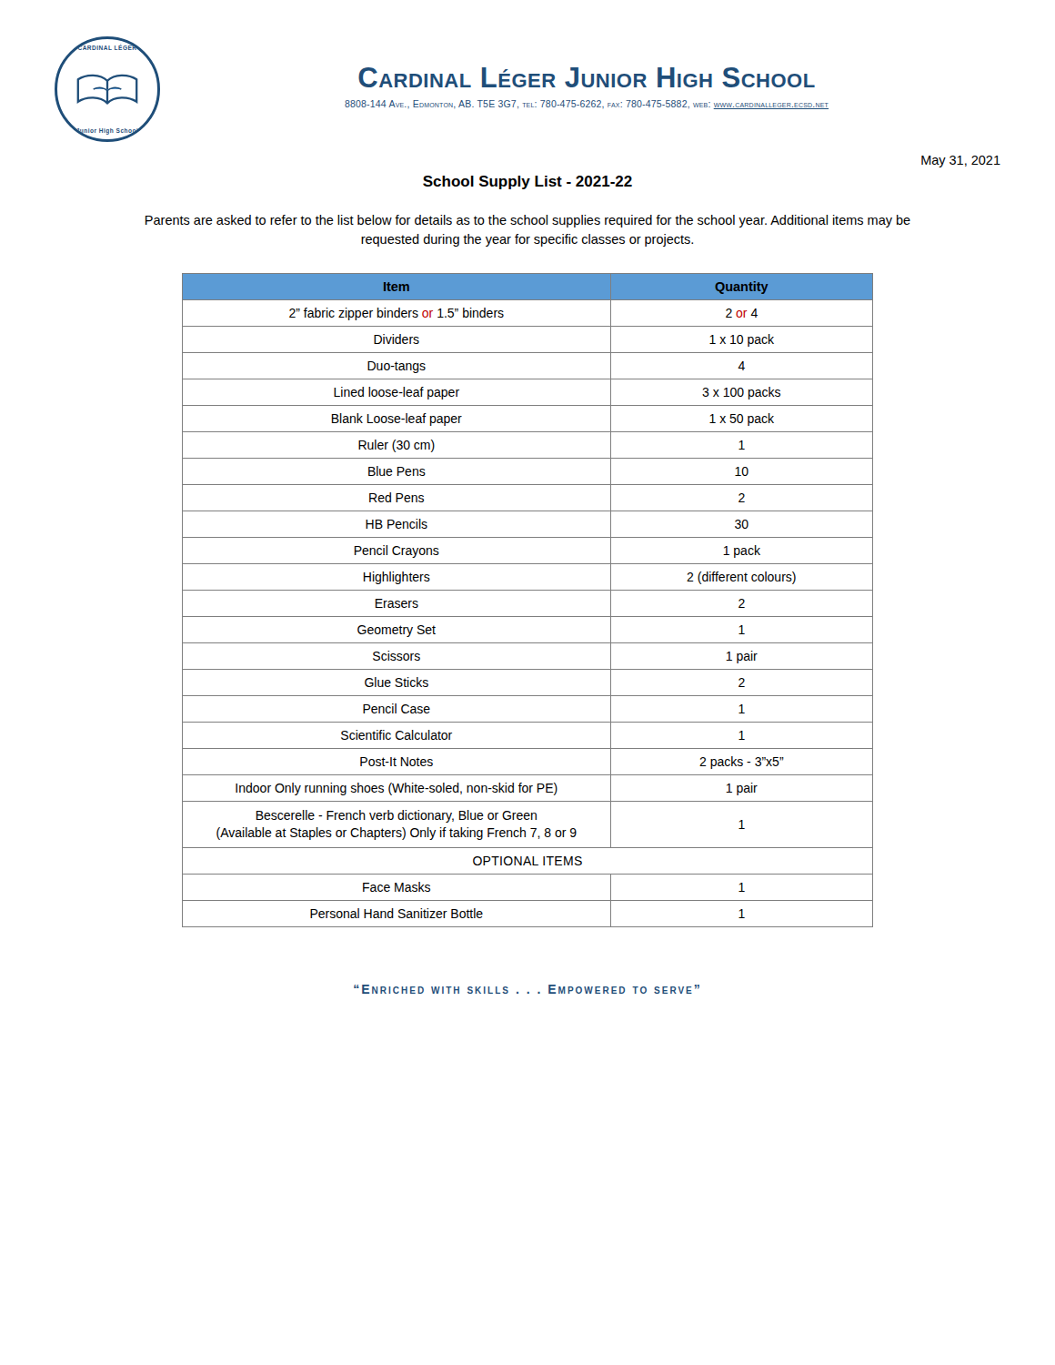CARDINAL LÉGER
Junior High School
Cardinal Léger Junior High School
8808-144 Ave., Edmonton, AB. T5E 3G7, tel: 780-475-6262, fax: 780-475-5882, web: www.cardinalleger.ecsd.net
May 31, 2021
School Supply List - 2021-22
Parents are asked to refer to the list below for details as to the school supplies required for the school year. Additional items may be requested during the year for specific classes or projects.
| Item | Quantity |
| --- | --- |
| 2” fabric zipper binders or 1.5” binders | 2 or 4 |
| Dividers | 1 x 10 pack |
| Duo-tangs | 4 |
| Lined loose-leaf paper | 3 x 100 packs |
| Blank Loose-leaf paper | 1 x 50 pack |
| Ruler (30 cm) | 1 |
| Blue Pens | 10 |
| Red Pens | 2 |
| HB Pencils | 30 |
| Pencil Crayons | 1 pack |
| Highlighters | 2 (different colours) |
| Erasers | 2 |
| Geometry Set | 1 |
| Scissors | 1 pair |
| Glue Sticks | 2 |
| Pencil Case | 1 |
| Scientific Calculator | 1 |
| Post-It Notes | 2 packs - 3”x5” |
| Indoor Only running shoes (White-soled, non-skid for PE) | 1 pair |
| Bescerelle - French verb dictionary, Blue or Green (Available at Staples or Chapters) Only if taking French 7, 8 or 9 | 1 |
| OPTIONAL ITEMS |
| Face Masks | 1 |
| Personal Hand Sanitizer Bottle | 1 |
“Enriched with skills . . . Empowered to serve”